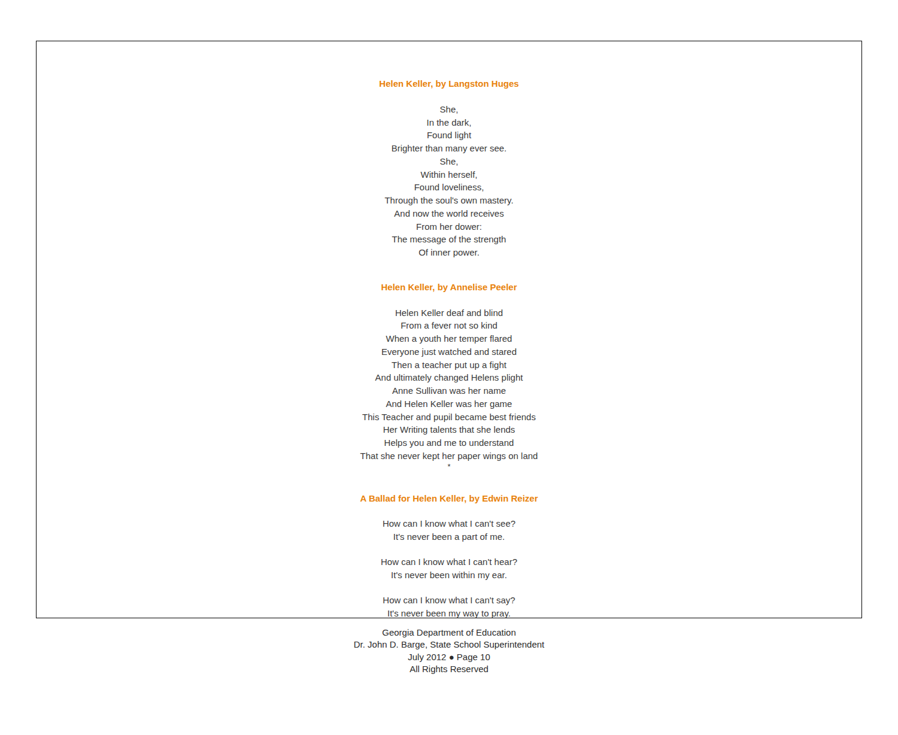Helen Keller, by Langston Huges
She,
In the dark,
Found light
Brighter than many ever see.
She,
Within herself,
Found loveliness,
Through the soul's own mastery.
And now the world receives
From her dower:
The message of the strength
Of inner power.
Helen Keller, by Annelise Peeler
Helen Keller deaf and blind
From a fever not so kind
When a youth her temper flared
Everyone just watched and stared
Then a teacher put up a fight
And ultimately changed Helens plight
Anne Sullivan was her name
And Helen Keller was her game
This Teacher and pupil became best friends
Her Writing talents that she lends
Helps you and me to understand
That she never kept her paper wings on land
*
A Ballad for Helen Keller, by Edwin Reizer
How can I know what I can't see?
It's never been a part of me.
How can I know what I can't hear?
It's never been within my ear.
How can I know what I can't say?
It's never been my way to pray.
Georgia Department of Education
Dr. John D. Barge, State School Superintendent
July 2012 ● Page 10
All Rights Reserved